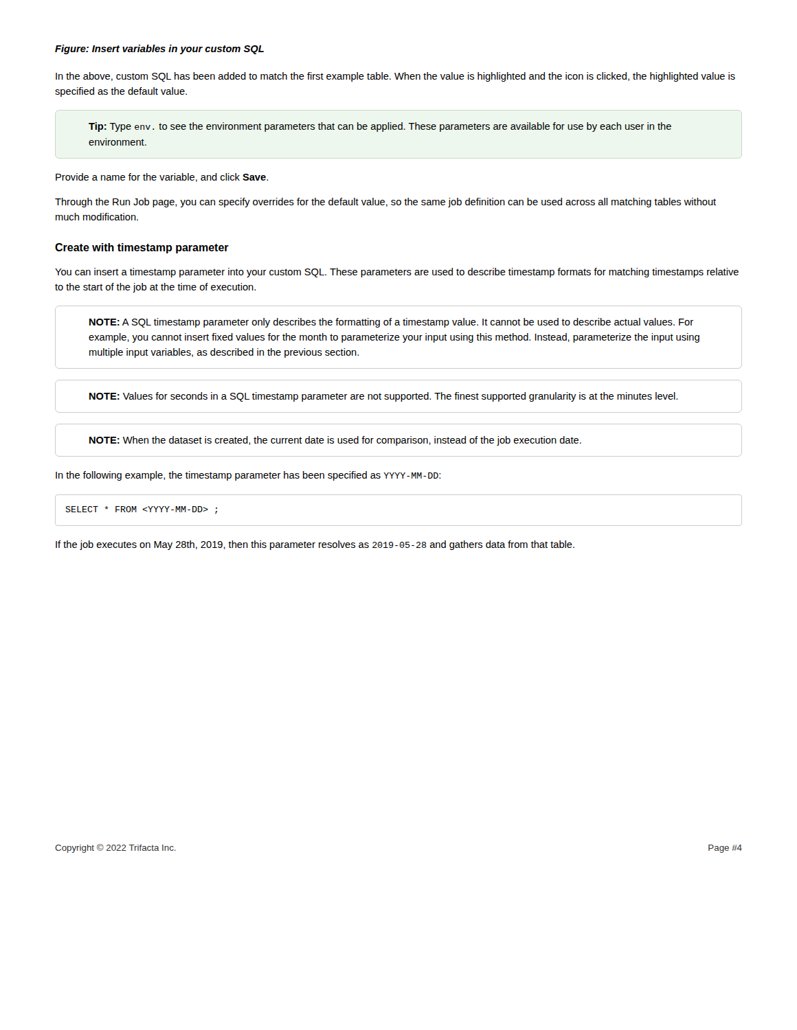Figure: Insert variables in your custom SQL
In the above, custom SQL has been added to match the first example table. When the value is highlighted and the icon is clicked, the highlighted value is specified as the default value.
Tip: Type env. to see the environment parameters that can be applied. These parameters are available for use by each user in the environment.
Provide a name for the variable, and click Save.
Through the Run Job page, you can specify overrides for the default value, so the same job definition can be used across all matching tables without much modification.
Create with timestamp parameter
You can insert a timestamp parameter into your custom SQL. These parameters are used to describe timestamp formats for matching timestamps relative to the start of the job at the time of execution.
NOTE: A SQL timestamp parameter only describes the formatting of a timestamp value. It cannot be used to describe actual values. For example, you cannot insert fixed values for the month to parameterize your input using this method. Instead, parameterize the input using multiple input variables, as described in the previous section.
NOTE: Values for seconds in a SQL timestamp parameter are not supported. The finest supported granularity is at the minutes level.
NOTE: When the dataset is created, the current date is used for comparison, instead of the job execution date.
In the following example, the timestamp parameter has been specified as YYYY-MM-DD:
SELECT * FROM <YYYY-MM-DD> ;
If the job executes on May 28th, 2019, then this parameter resolves as 2019-05-28 and gathers data from that table.
Copyright © 2022 Trifacta Inc. Page #4